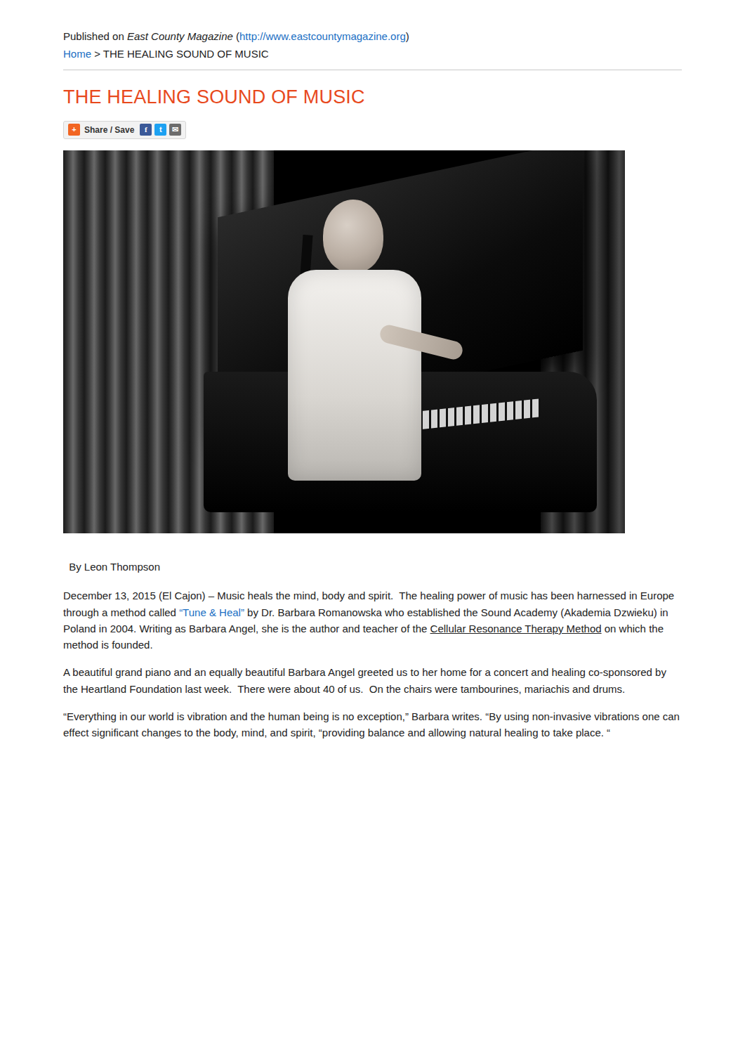Published on East County Magazine (http://www.eastcountymagazine.org)
Home > THE HEALING SOUND OF MUSIC
THE HEALING SOUND OF MUSIC
+ Share / Save f t ✉
By Leon Thompson
December 13, 2015 (El Cajon) – Music heals the mind, body and spirit. The healing power of music has been harnessed in Europe through a method called “Tune & Heal” by Dr. Barbara Romanowska who established the Sound Academy (Akademia Dzwieku) in Poland in 2004. Writing as Barbara Angel, she is the author and teacher of the Cellular Resonance Therapy Method on which the method is founded.
A beautiful grand piano and an equally beautiful Barbara Angel greeted us to her home for a concert and healing co-sponsored by the Heartland Foundation last week. There were about 40 of us. On the chairs were tambourines, mariachis and drums.
“Everything in our world is vibration and the human being is no exception,” Barbara writes. “By using non-invasive vibrations one can effect significant changes to the body, mind, and spirit, “providing balance and allowing natural healing to take place. “